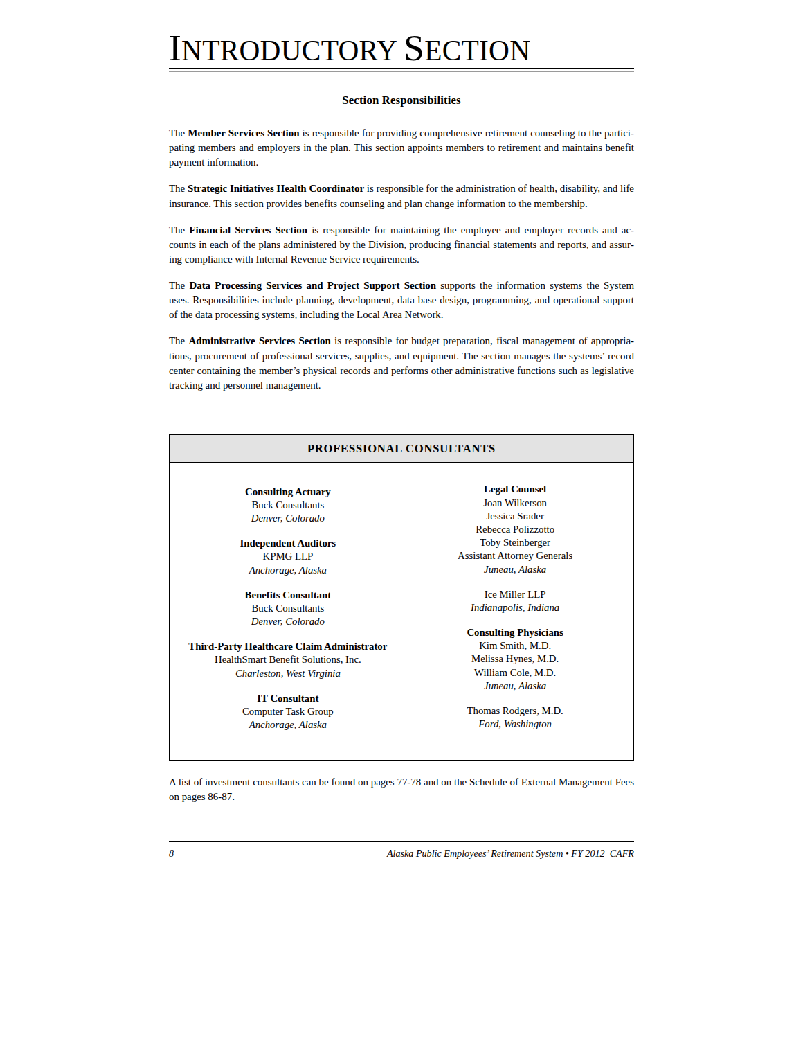INTRODUCTORY SECTION
Section Responsibilities
The Member Services Section is responsible for providing comprehensive retirement counseling to the participating members and employers in the plan. This section appoints members to retirement and maintains benefit payment information.
The Strategic Initiatives Health Coordinator is responsible for the administration of health, disability, and life insurance. This section provides benefits counseling and plan change information to the membership.
The Financial Services Section is responsible for maintaining the employee and employer records and accounts in each of the plans administered by the Division, producing financial statements and reports, and assuring compliance with Internal Revenue Service requirements.
The Data Processing Services and Project Support Section supports the information systems the System uses. Responsibilities include planning, development, data base design, programming, and operational support of the data processing systems, including the Local Area Network.
The Administrative Services Section is responsible for budget preparation, fiscal management of appropriations, procurement of professional services, supplies, and equipment. The section manages the systems’ record center containing the member’s physical records and performs other administrative functions such as legislative tracking and personnel management.
PROFESSIONAL CONSULTANTS
Consulting Actuary
Buck Consultants
Denver, Colorado
Independent Auditors
KPMG LLP
Anchorage, Alaska
Benefits Consultant
Buck Consultants
Denver, Colorado
Third-Party Healthcare Claim Administrator
HealthSmart Benefit Solutions, Inc.
Charleston, West Virginia
IT Consultant
Computer Task Group
Anchorage, Alaska
Legal Counsel
Joan Wilkerson
Jessica Srader
Rebecca Polizzotto
Toby Steinberger
Assistant Attorney Generals
Juneau, Alaska
Ice Miller LLP
Indianapolis, Indiana
Consulting Physicians
Kim Smith, M.D.
Melissa Hynes, M.D.
William Cole, M.D.
Juneau, Alaska
Thomas Rodgers, M.D.
Ford, Washington
A list of investment consultants can be found on pages 77-78 and on the Schedule of External Management Fees on pages 86-87.
8
Alaska Public Employees’ Retirement System • FY 2012 CAFR